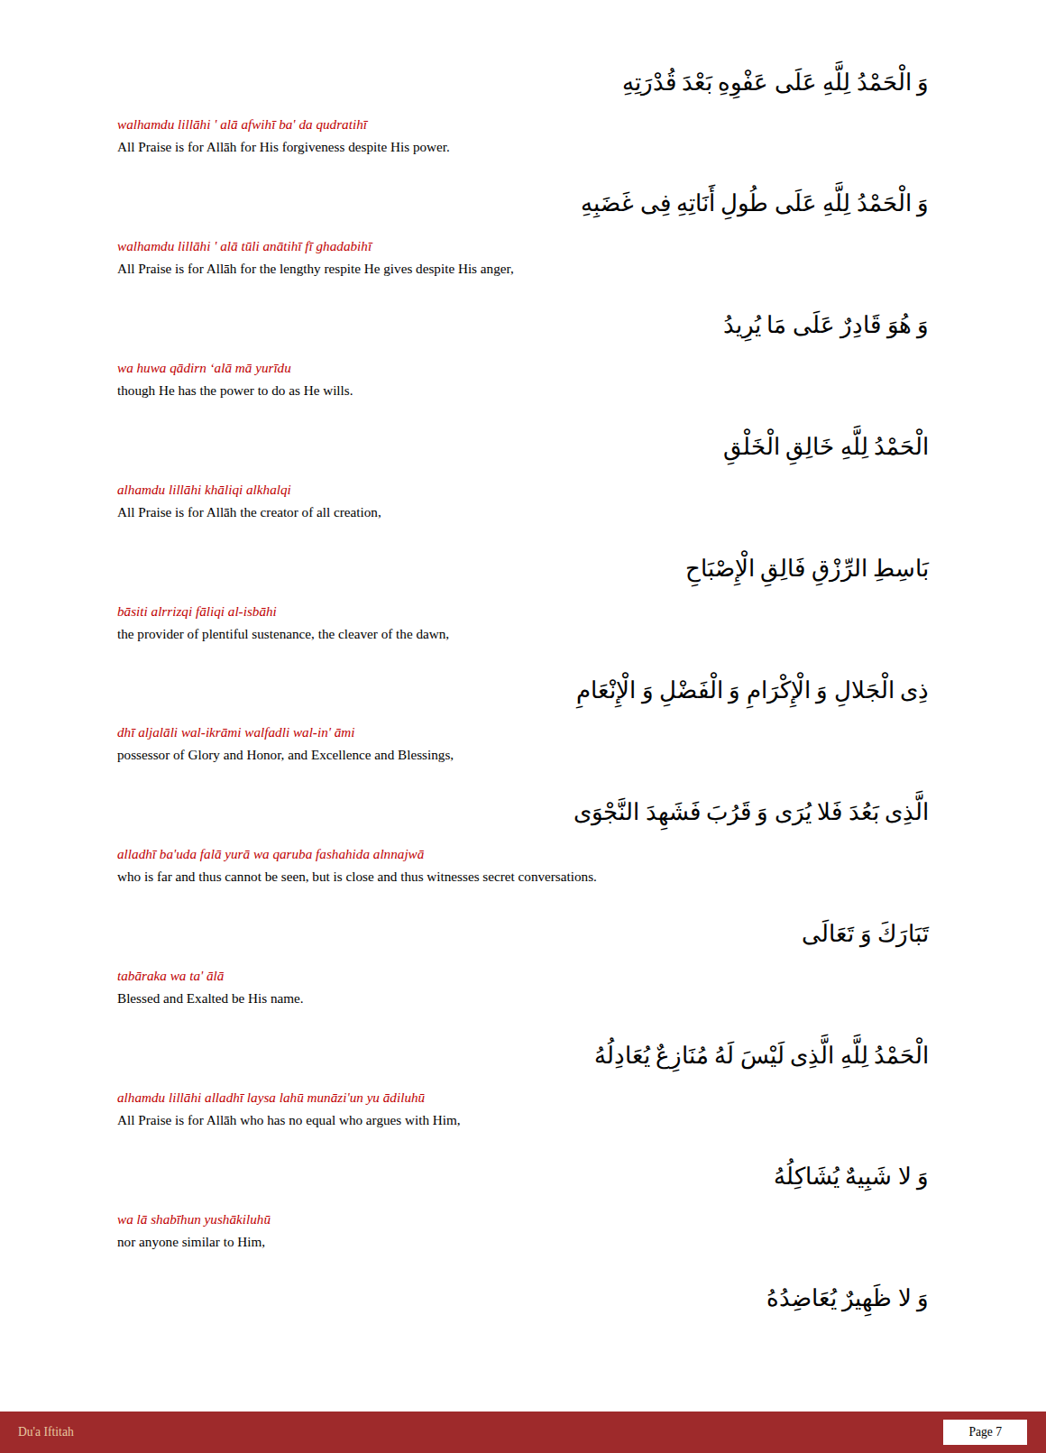وَ الْحَمْدُ لِلَّهِ عَلَى عَفْوِهِ بَعْدَ قُدْرَتِهِ
walhamdu lillāhi ' alā afwihī ba' da qudratihī
All Praise is for Allāh for His forgiveness despite His power.
وَ الْحَمْدُ لِلَّهِ عَلَى طُولِ أَنَاتِهِ فِى غَضَبِهِ
walhamdu lillāhi ' alā tūli anātihī fī ghadabihī
All Praise is for Allāh for the lengthy respite He gives despite His anger,
وَ هُوَ قَادِرٌ عَلَى مَا يُرِيدُ
wa huwa qādirn ʻalā mā yurīdu
though He has the power to do as He wills.
الْحَمْدُ لِلَّهِ خَالِقِ الْخَلْقِ
alhamdu lillāhi khāliqi alkhalqi
All Praise is for Allāh the creator of all creation,
بَاسِطِ الرِّزْقِ فَالِقِ الْإِصْبَاحِ
bāsiti alrrizqi fāliqi al-isbāhi
the provider of plentiful sustenance, the cleaver of the dawn,
ذِى الْجَلالِ وَ الْإِكْرَامِ وَ الْفَضْلِ وَ الْإِنْعَامِ
dhī aljalāli wal-ikrāmi walfadli wal-in' āmi
possessor of Glory and Honor, and Excellence and Blessings,
الَّذِى بَعُدَ فَلا يُرَى وَ قَرُبَ فَشَهِدَ النَّجْوَى
alladhī ba'uda falā yurā wa qaruba fashahida alnnajwā
who is far and thus cannot be seen, but is close and thus witnesses secret conversations.
تَبَارَكَ وَ تَعَالَى
tabāraka wa ta' ālā
Blessed and Exalted be His name.
الْحَمْدُ لِلَّهِ الَّذِى لَيْسَ لَهُ مُنَازِعٌ يُعَادِلُهُ
alhamdu lillāhi alladhī laysa lahū munāzi'un yu ādiluhū
All Praise is for Allāh who has no equal who argues with Him,
وَ لا شَبِيهٌ يُشَاكِلُهُ
wa lā shabīhun yushākiluhū
nor anyone similar to Him,
وَ لا ظَهِيرٌ يُعَاضِدُهُ
Du'a Iftitah Page 7